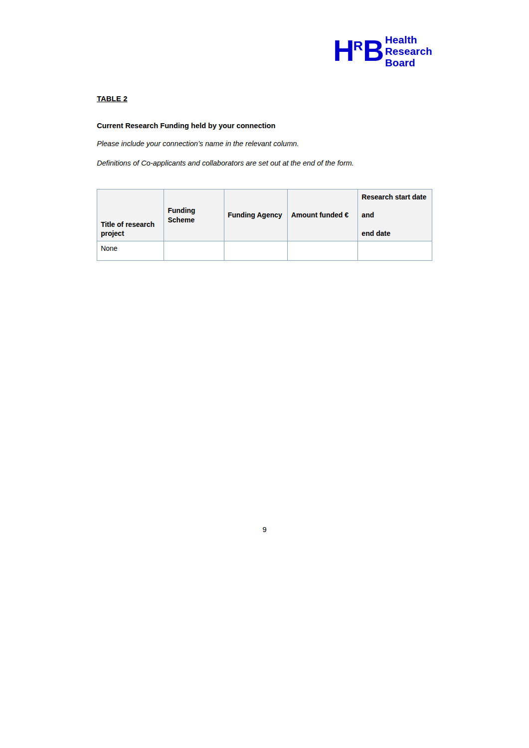HRB Health
Research
Board
TABLE 2
Current Research Funding held by your connection
Please include your connection’s name in the relevant column.
Definitions of Co-applicants and collaborators are set out at the end of the form.
| Title of research project | Funding Scheme | Funding Agency | Amount funded € | Research start date and end date |
| --- | --- | --- | --- | --- |
| None | | | | |
9